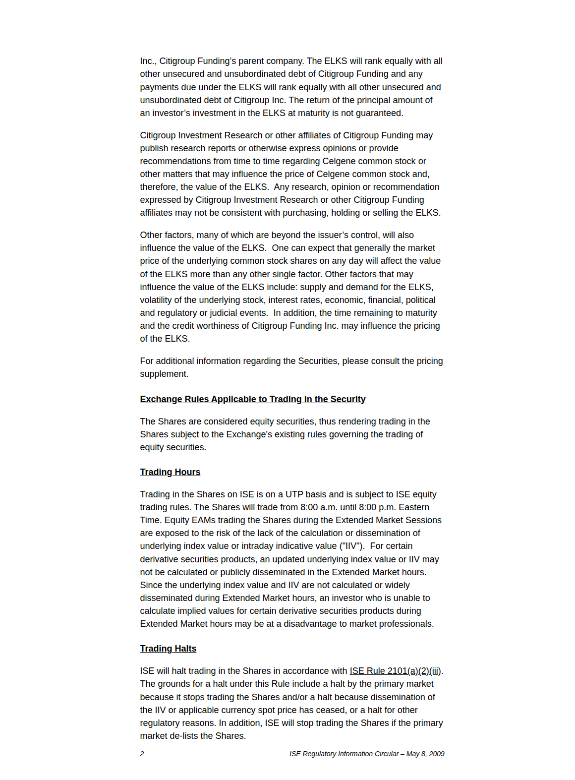Inc., Citigroup Funding’s parent company. The ELKS will rank equally with all other unsecured and unsubordinated debt of Citigroup Funding and any payments due under the ELKS will rank equally with all other unsecured and unsubordinated debt of Citigroup Inc. The return of the principal amount of an investor’s investment in the ELKS at maturity is not guaranteed.
Citigroup Investment Research or other affiliates of Citigroup Funding may publish research reports or otherwise express opinions or provide recommendations from time to time regarding Celgene common stock or other matters that may influence the price of Celgene common stock and, therefore, the value of the ELKS. Any research, opinion or recommendation expressed by Citigroup Investment Research or other Citigroup Funding affiliates may not be consistent with purchasing, holding or selling the ELKS.
Other factors, many of which are beyond the issuer’s control, will also influence the value of the ELKS. One can expect that generally the market price of the underlying common stock shares on any day will affect the value of the ELKS more than any other single factor. Other factors that may influence the value of the ELKS include: supply and demand for the ELKS, volatility of the underlying stock, interest rates, economic, financial, political and regulatory or judicial events. In addition, the time remaining to maturity and the credit worthiness of Citigroup Funding Inc. may influence the pricing of the ELKS.
For additional information regarding the Securities, please consult the pricing supplement.
Exchange Rules Applicable to Trading in the Security
The Shares are considered equity securities, thus rendering trading in the Shares subject to the Exchange's existing rules governing the trading of equity securities.
Trading Hours
Trading in the Shares on ISE is on a UTP basis and is subject to ISE equity trading rules. The Shares will trade from 8:00 a.m. until 8:00 p.m. Eastern Time. Equity EAMs trading the Shares during the Extended Market Sessions are exposed to the risk of the lack of the calculation or dissemination of underlying index value or intraday indicative value ("IIV"). For certain derivative securities products, an updated underlying index value or IIV may not be calculated or publicly disseminated in the Extended Market hours. Since the underlying index value and IIV are not calculated or widely disseminated during Extended Market hours, an investor who is unable to calculate implied values for certain derivative securities products during Extended Market hours may be at a disadvantage to market professionals.
Trading Halts
ISE will halt trading in the Shares in accordance with ISE Rule 2101(a)(2)(iii). The grounds for a halt under this Rule include a halt by the primary market because it stops trading the Shares and/or a halt because dissemination of the IIV or applicable currency spot price has ceased, or a halt for other regulatory reasons. In addition, ISE will stop trading the Shares if the primary market de-lists the Shares.
2
ISE Regulatory Information Circular – May 8, 2009